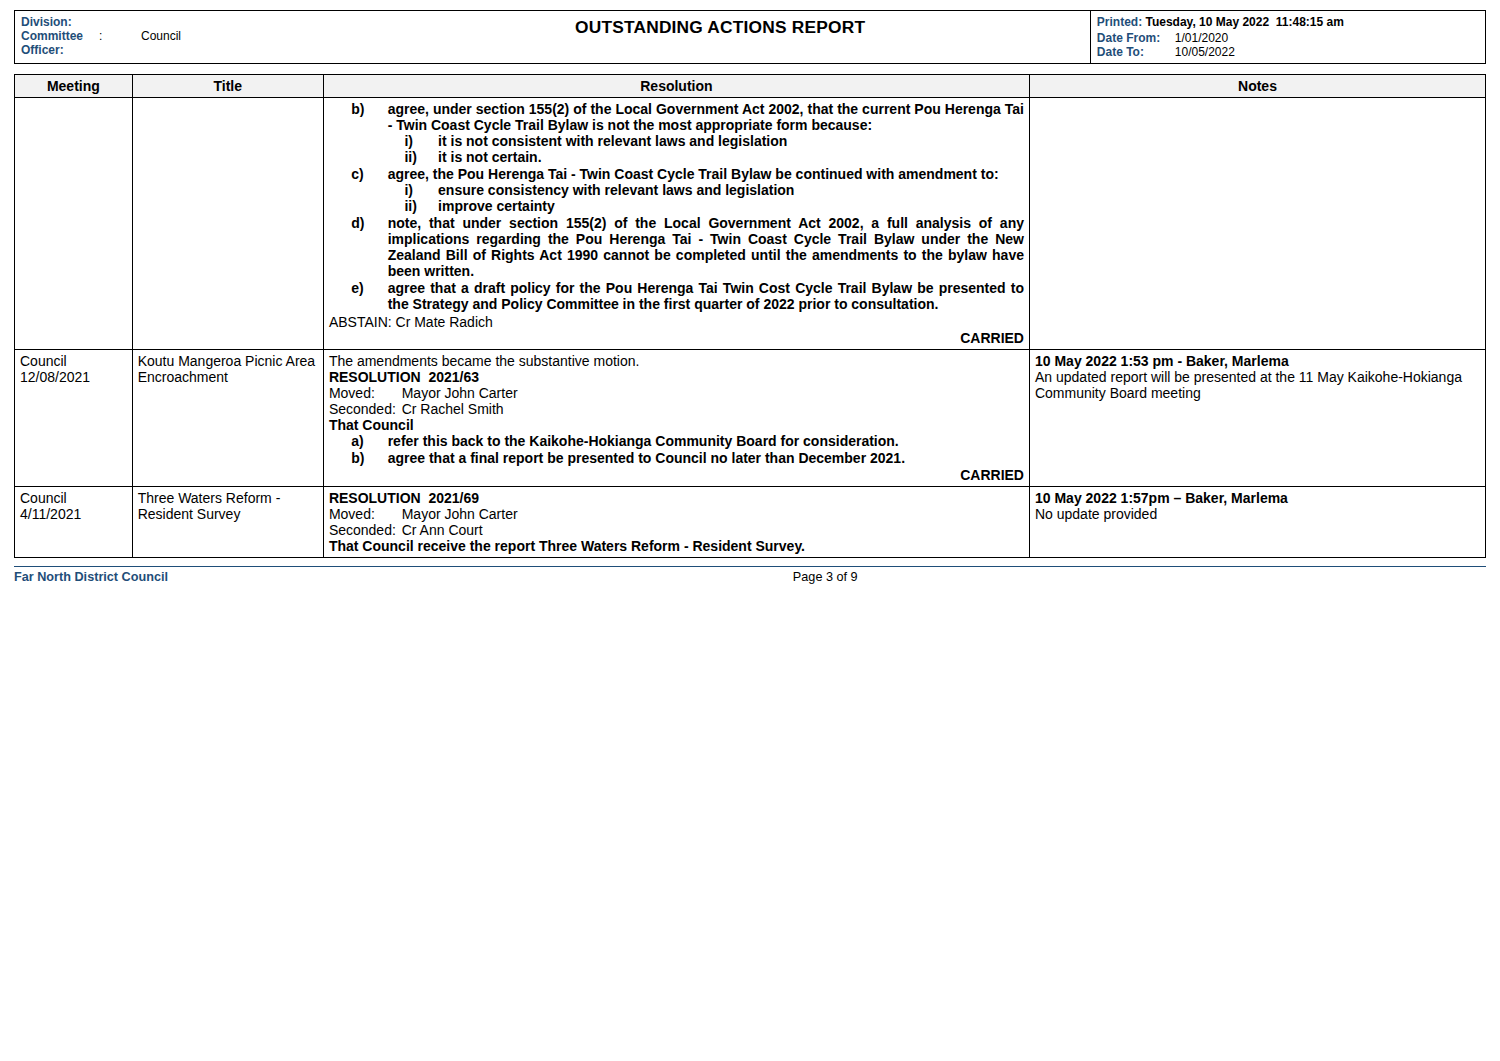Division:
Committee: Council
Officer:
OUTSTANDING ACTIONS REPORT
Printed: Tuesday, 10 May 2022 11:48:15 am
Date From: 1/01/2020
Date To: 10/05/2022
| Meeting | Title | Resolution | Notes |
| --- | --- | --- | --- |
| | | b) agree, under section 155(2) of the Local Government Act 2002, that the current Pou Herenga Tai - Twin Coast Cycle Trail Bylaw is not the most appropriate form because: i) it is not consistent with relevant laws and legislation ii) it is not certain. c) agree, the Pou Herenga Tai - Twin Coast Cycle Trail Bylaw be continued with amendment to: i) ensure consistency with relevant laws and legislation ii) improve certainty d) note, that under section 155(2) of the Local Government Act 2002, a full analysis of any implications regarding the Pou Herenga Tai - Twin Coast Cycle Trail Bylaw under the New Zealand Bill of Rights Act 1990 cannot be completed until the amendments to the bylaw have been written. e) agree that a draft policy for the Pou Herenga Tai Twin Cost Cycle Trail Bylaw be presented to the Strategy and Policy Committee in the first quarter of 2022 prior to consultation. ABSTAIN: Cr Mate Radich CARRIED | |
| Council 12/08/2021 | Koutu Mangeroa Picnic Area Encroachment | The amendments became the substantive motion. RESOLUTION 2021/63 Moved: Mayor John Carter Seconded: Cr Rachel Smith That Council a) refer this back to the Kaikohe-Hokianga Community Board for consideration. b) agree that a final report be presented to Council no later than December 2021. CARRIED | 10 May 2022 1:53 pm - Baker, Marlema An updated report will be presented at the 11 May Kaikohe-Hokianga Community Board meeting |
| Council 4/11/2021 | Three Waters Reform - Resident Survey | RESOLUTION 2021/69 Moved: Mayor John Carter Seconded: Cr Ann Court That Council receive the report Three Waters Reform - Resident Survey. | 10 May 2022 1:57pm – Baker, Marlema No update provided |
Far North District Council
Page 3 of 9